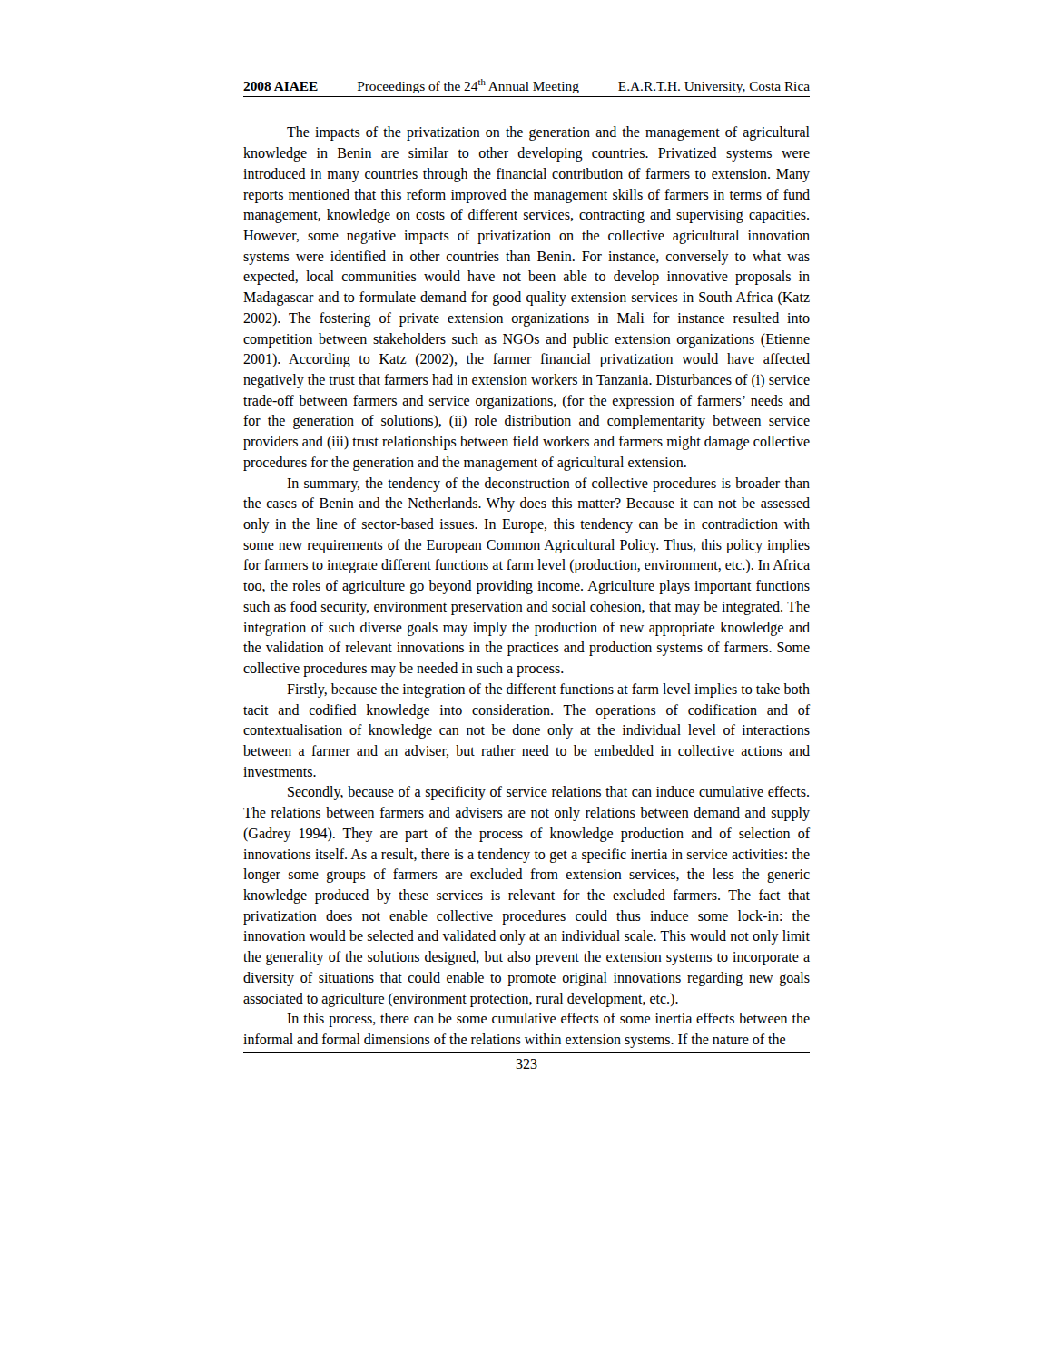2008 AIAEE
Proceedings of the 24th Annual Meeting
E.A.R.T.H. University, Costa Rica
The impacts of the privatization on the generation and the management of agricultural knowledge in Benin are similar to other developing countries. Privatized systems were introduced in many countries through the financial contribution of farmers to extension. Many reports mentioned that this reform improved the management skills of farmers in terms of fund management, knowledge on costs of different services, contracting and supervising capacities. However, some negative impacts of privatization on the collective agricultural innovation systems were identified in other countries than Benin. For instance, conversely to what was expected, local communities would have not been able to develop innovative proposals in Madagascar and to formulate demand for good quality extension services in South Africa (Katz 2002). The fostering of private extension organizations in Mali for instance resulted into competition between stakeholders such as NGOs and public extension organizations (Etienne 2001). According to Katz (2002), the farmer financial privatization would have affected negatively the trust that farmers had in extension workers in Tanzania. Disturbances of (i) service trade-off between farmers and service organizations, (for the expression of farmers’ needs and for the generation of solutions), (ii) role distribution and complementarity between service providers and (iii) trust relationships between field workers and farmers might damage collective procedures for the generation and the management of agricultural extension.
In summary, the tendency of the deconstruction of collective procedures is broader than the cases of Benin and the Netherlands. Why does this matter? Because it can not be assessed only in the line of sector-based issues. In Europe, this tendency can be in contradiction with some new requirements of the European Common Agricultural Policy. Thus, this policy implies for farmers to integrate different functions at farm level (production, environment, etc.). In Africa too, the roles of agriculture go beyond providing income. Agriculture plays important functions such as food security, environment preservation and social cohesion, that may be integrated. The integration of such diverse goals may imply the production of new appropriate knowledge and the validation of relevant innovations in the practices and production systems of farmers. Some collective procedures may be needed in such a process.
Firstly, because the integration of the different functions at farm level implies to take both tacit and codified knowledge into consideration. The operations of codification and of contextualisation of knowledge can not be done only at the individual level of interactions between a farmer and an adviser, but rather need to be embedded in collective actions and investments.
Secondly, because of a specificity of service relations that can induce cumulative effects. The relations between farmers and advisers are not only relations between demand and supply (Gadrey 1994). They are part of the process of knowledge production and of selection of innovations itself. As a result, there is a tendency to get a specific inertia in service activities: the longer some groups of farmers are excluded from extension services, the less the generic knowledge produced by these services is relevant for the excluded farmers. The fact that privatization does not enable collective procedures could thus induce some lock-in: the innovation would be selected and validated only at an individual scale. This would not only limit the generality of the solutions designed, but also prevent the extension systems to incorporate a diversity of situations that could enable to promote original innovations regarding new goals associated to agriculture (environment protection, rural development, etc.).
In this process, there can be some cumulative effects of some inertia effects between the informal and formal dimensions of the relations within extension systems. If the nature of the
323